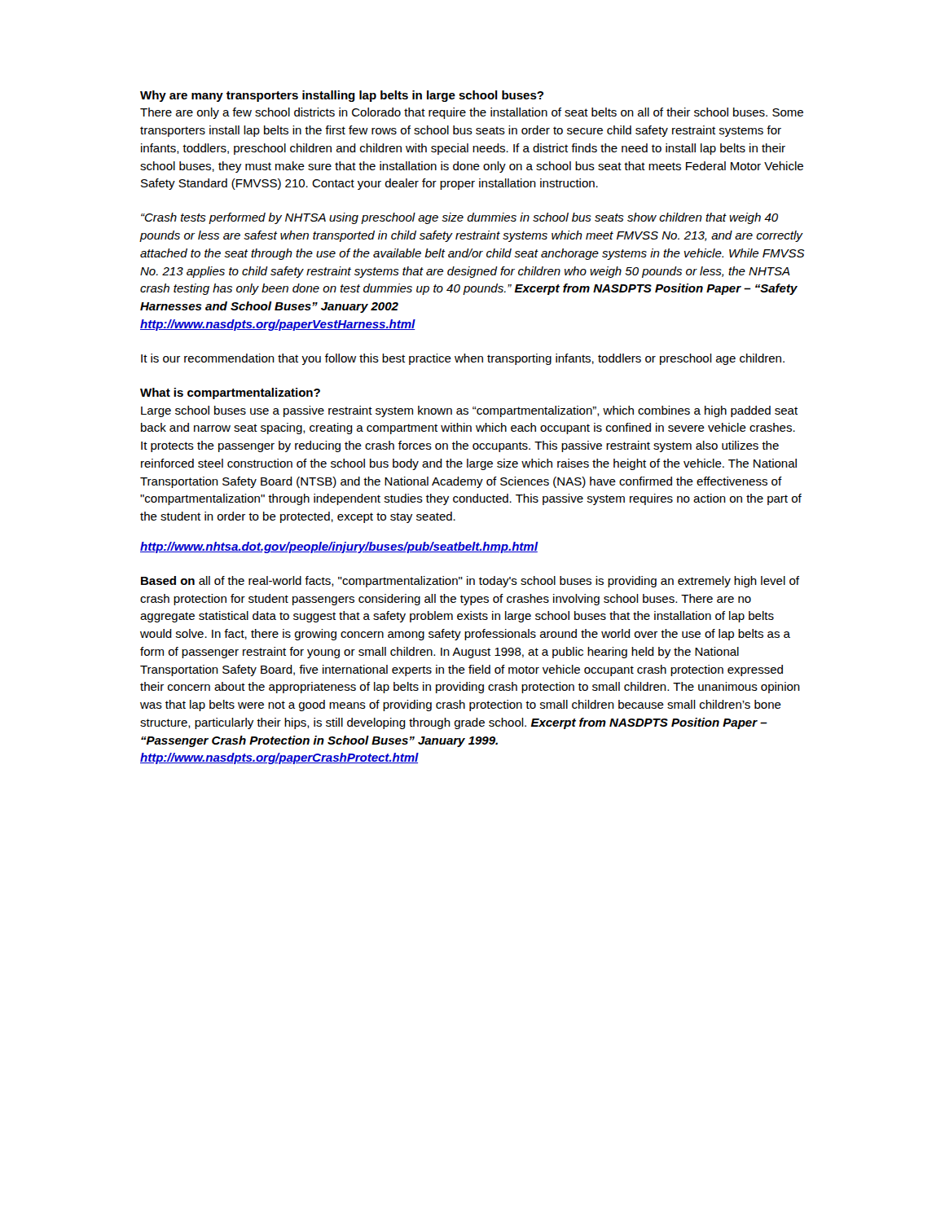Why are many transporters installing lap belts in large school buses?
There are only a few school districts in Colorado that require the installation of seat belts on all of their school buses. Some transporters install lap belts in the first few rows of school bus seats in order to secure child safety restraint systems for infants, toddlers, preschool children and children with special needs. If a district finds the need to install lap belts in their school buses, they must make sure that the installation is done only on a school bus seat that meets Federal Motor Vehicle Safety Standard (FMVSS) 210. Contact your dealer for proper installation instruction.
“Crash tests performed by NHTSA using preschool age size dummies in school bus seats show children that weigh 40 pounds or less are safest when transported in child safety restraint systems which meet FMVSS No. 213, and are correctly attached to the seat through the use of the available belt and/or child seat anchorage systems in the vehicle. While FMVSS No. 213 applies to child safety restraint systems that are designed for children who weigh 50 pounds or less, the NHTSA crash testing has only been done on test dummies up to 40 pounds.” Excerpt from NASDPTS Position Paper – “Safety Harnesses and School Buses” January 2002
http://www.nasdpts.org/paperVestHarness.html
It is our recommendation that you follow this best practice when transporting infants, toddlers or preschool age children.
What is compartmentalization?
Large school buses use a passive restraint system known as “compartmentalization”, which combines a high padded seat back and narrow seat spacing, creating a compartment within which each occupant is confined in severe vehicle crashes. It protects the passenger by reducing the crash forces on the occupants. This passive restraint system also utilizes the reinforced steel construction of the school bus body and the large size which raises the height of the vehicle. The National Transportation Safety Board (NTSB) and the National Academy of Sciences (NAS) have confirmed the effectiveness of "compartmentalization" through independent studies they conducted. This passive system requires no action on the part of the student in order to be protected, except to stay seated.
http://www.nhtsa.dot.gov/people/injury/buses/pub/seatbelt.hmp.html
Based on all of the real-world facts, "compartmentalization" in today's school buses is providing an extremely high level of crash protection for student passengers considering all the types of crashes involving school buses. There are no aggregate statistical data to suggest that a safety problem exists in large school buses that the installation of lap belts would solve. In fact, there is growing concern among safety professionals around the world over the use of lap belts as a form of passenger restraint for young or small children. In August 1998, at a public hearing held by the National Transportation Safety Board, five international experts in the field of motor vehicle occupant crash protection expressed their concern about the appropriateness of lap belts in providing crash protection to small children. The unanimous opinion was that lap belts were not a good means of providing crash protection to small children because small children’s bone structure, particularly their hips, is still developing through grade school. Excerpt from NASDPTS Position Paper – “Passenger Crash Protection in School Buses” January 1999.
http://www.nasdpts.org/paperCrashProtect.html